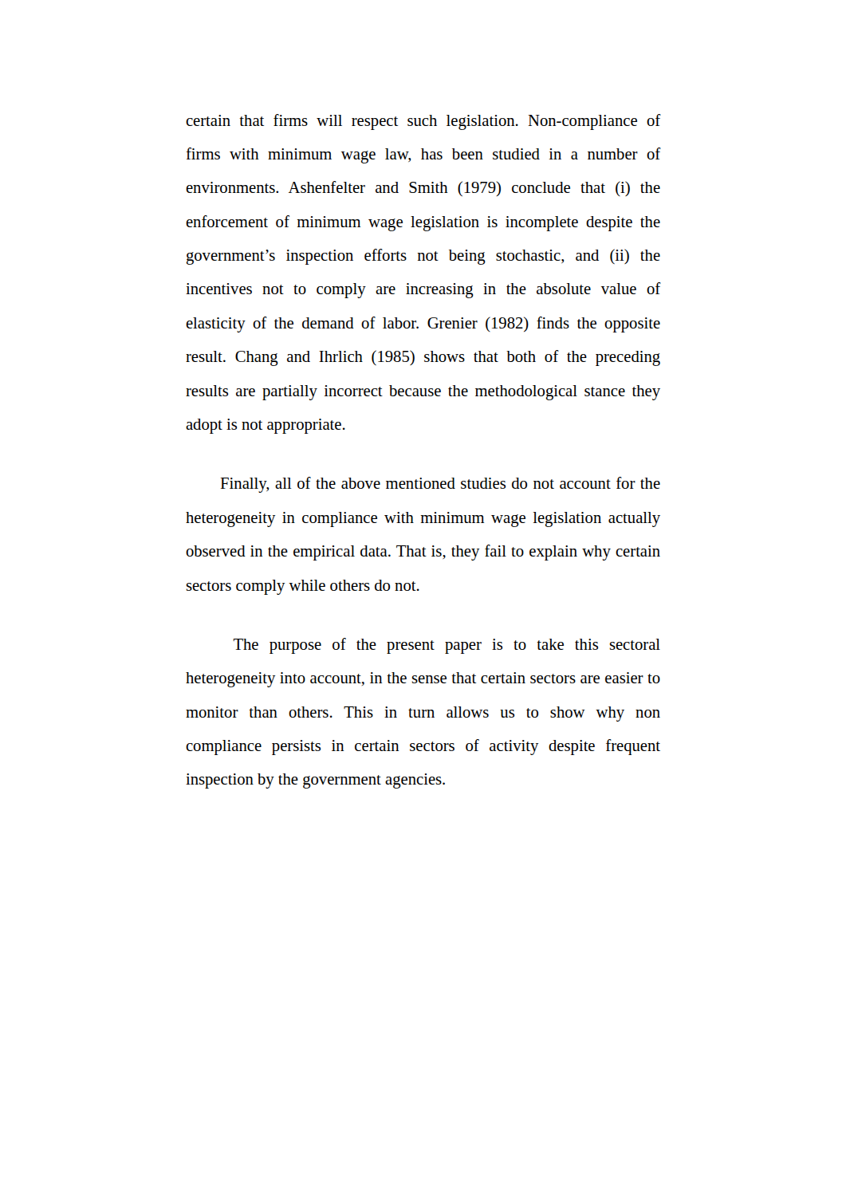certain that firms will respect such legislation. Non-compliance of firms with minimum wage law, has been studied in a number of environments. Ashenfelter and Smith (1979) conclude that (i) the enforcement of minimum wage legislation is incomplete despite the government’s inspection efforts not being stochastic, and (ii) the incentives not to comply are increasing in the absolute value of elasticity of the demand of labor. Grenier (1982) finds the opposite result. Chang and Ihrlich (1985) shows that both of the preceding results are partially incorrect because the methodological stance they adopt is not appropriate.
Finally, all of the above mentioned studies do not account for the heterogeneity in compliance with minimum wage legislation actually observed in the empirical data. That is, they fail to explain why certain sectors comply while others do not.
The purpose of the present paper is to take this sectoral heterogeneity into account, in the sense that certain sectors are easier to monitor than others. This in turn allows us to show why non compliance persists in certain sectors of activity despite frequent inspection by the government agencies.